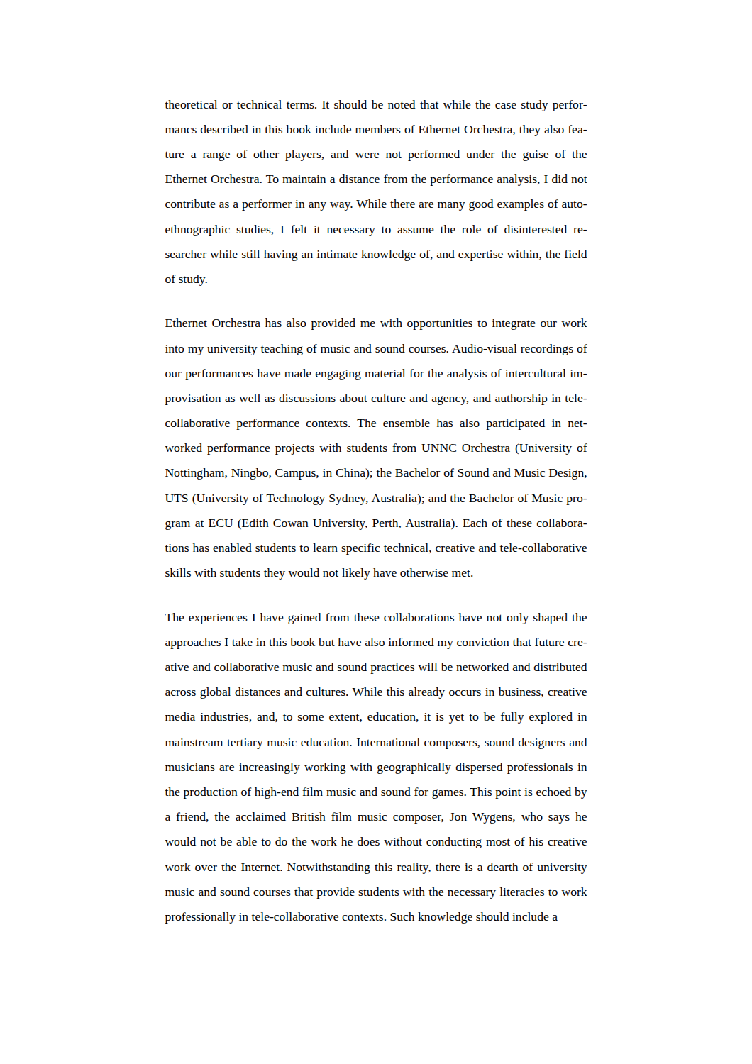theoretical or technical terms. It should be noted that while the case study performancs described in this book include members of Ethernet Orchestra, they also feature a range of other players, and were not performed under the guise of the Ethernet Orchestra. To maintain a distance from the performance analysis, I did not contribute as a performer in any way. While there are many good examples of auto-ethnographic studies, I felt it necessary to assume the role of disinterested researcher while still having an intimate knowledge of, and expertise within, the field of study.
Ethernet Orchestra has also provided me with opportunities to integrate our work into my university teaching of music and sound courses. Audio-visual recordings of our performances have made engaging material for the analysis of intercultural improvisation as well as discussions about culture and agency, and authorship in tele-collaborative performance contexts. The ensemble has also participated in networked performance projects with students from UNNC Orchestra (University of Nottingham, Ningbo, Campus, in China); the Bachelor of Sound and Music Design, UTS (University of Technology Sydney, Australia); and the Bachelor of Music program at ECU (Edith Cowan University, Perth, Australia). Each of these collaborations has enabled students to learn specific technical, creative and tele-collaborative skills with students they would not likely have otherwise met.
The experiences I have gained from these collaborations have not only shaped the approaches I take in this book but have also informed my conviction that future creative and collaborative music and sound practices will be networked and distributed across global distances and cultures. While this already occurs in business, creative media industries, and, to some extent, education, it is yet to be fully explored in mainstream tertiary music education. International composers, sound designers and musicians are increasingly working with geographically dispersed professionals in the production of high-end film music and sound for games. This point is echoed by a friend, the acclaimed British film music composer, Jon Wygens, who says he would not be able to do the work he does without conducting most of his creative work over the Internet. Notwithstanding this reality, there is a dearth of university music and sound courses that provide students with the necessary literacies to work professionally in tele-collaborative contexts. Such knowledge should include a